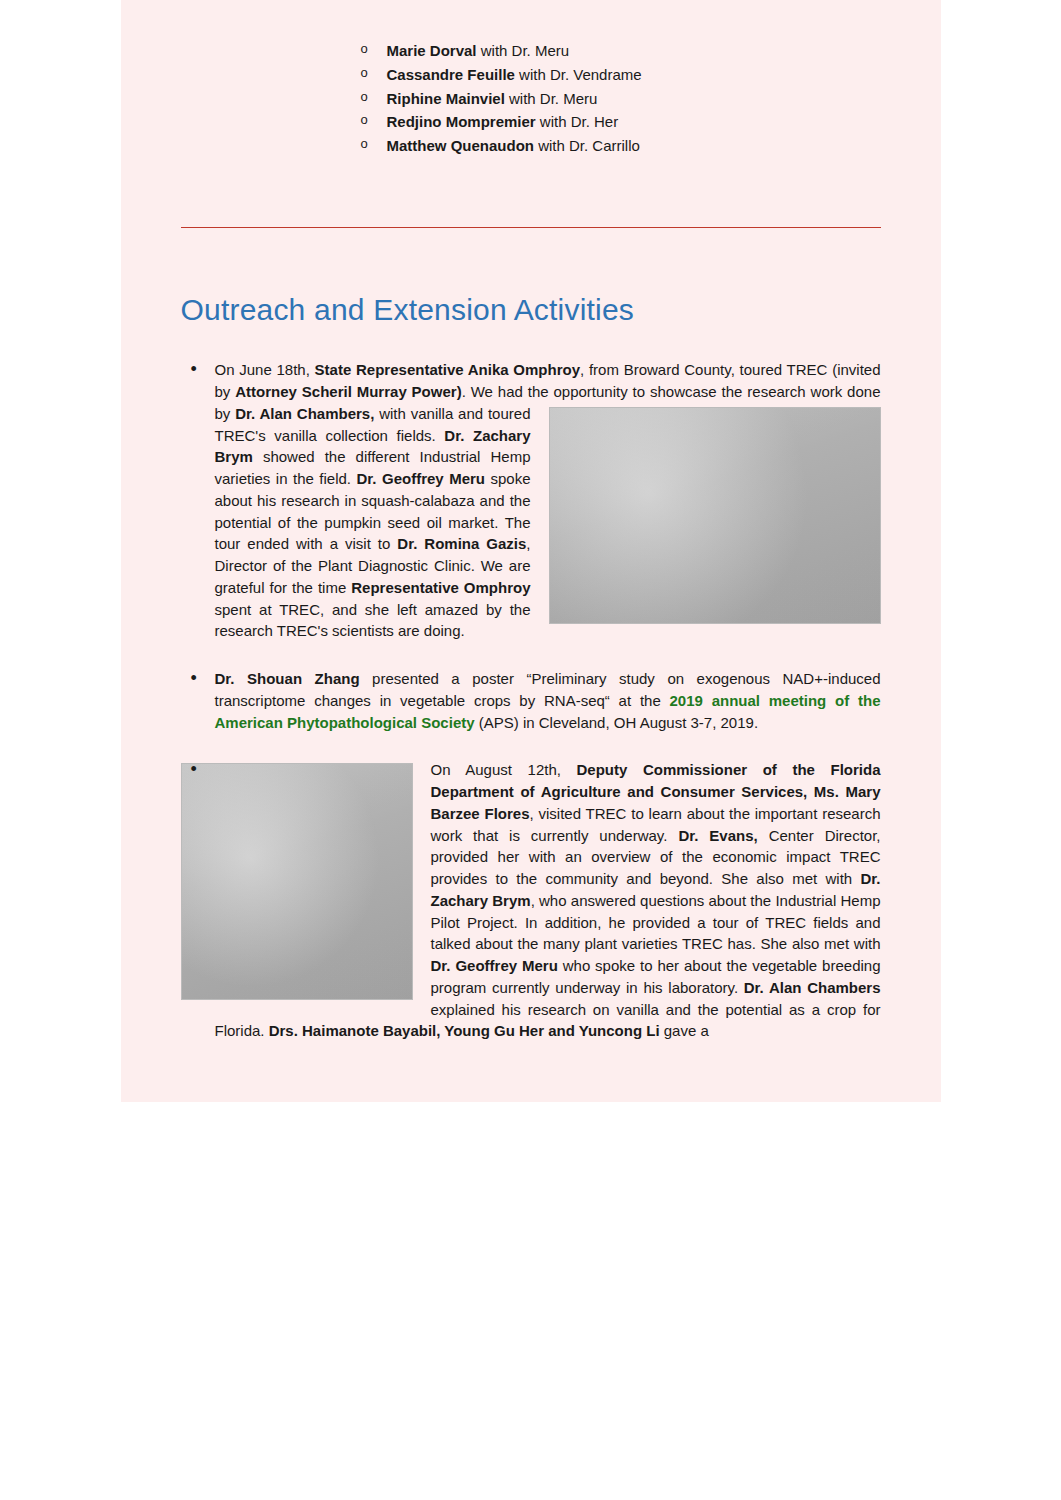Marie Dorval with Dr. Meru
Cassandre Feuille with Dr. Vendrame
Riphine Mainviel with Dr. Meru
Redjino Mompremier with Dr. Her
Matthew Quenaudon with Dr. Carrillo
Outreach and Extension Activities
On June 18th, State Representative Anika Omphroy, from Broward County, toured TREC (invited by Attorney Scheril Murray Power). We had the opportunity to showcase the research work done by Dr. Alan Chambers, with vanilla and toured TREC's vanilla collection fields. Dr. Zachary Brym showed the different Industrial Hemp varieties in the field. Dr. Geoffrey Meru spoke about his research in squash-calabaza and the potential of the pumpkin seed oil market. The tour ended with a visit to Dr. Romina Gazis, Director of the Plant Diagnostic Clinic. We are grateful for the time Representative Omphroy spent at TREC, and she left amazed by the research TREC's scientists are doing.
Dr. Shouan Zhang presented a poster “Preliminary study on exogenous NAD+-induced transcriptome changes in vegetable crops by RNA-seq“ at the 2019 annual meeting of the American Phytopathological Society (APS) in Cleveland, OH August 3-7, 2019.
On August 12th, Deputy Commissioner of the Florida Department of Agriculture and Consumer Services, Ms. Mary Barzee Flores, visited TREC to learn about the important research work that is currently underway. Dr. Evans, Center Director, provided her with an overview of the economic impact TREC provides to the community and beyond. She also met with Dr. Zachary Brym, who answered questions about the Industrial Hemp Pilot Project. In addition, he provided a tour of TREC fields and talked about the many plant varieties TREC has. She also met with Dr. Geoffrey Meru who spoke to her about the vegetable breeding program currently underway in his laboratory. Dr. Alan Chambers explained his research on vanilla and the potential as a crop for Florida. Drs. Haimanote Bayabil, Young Gu Her and Yuncong Li gave a